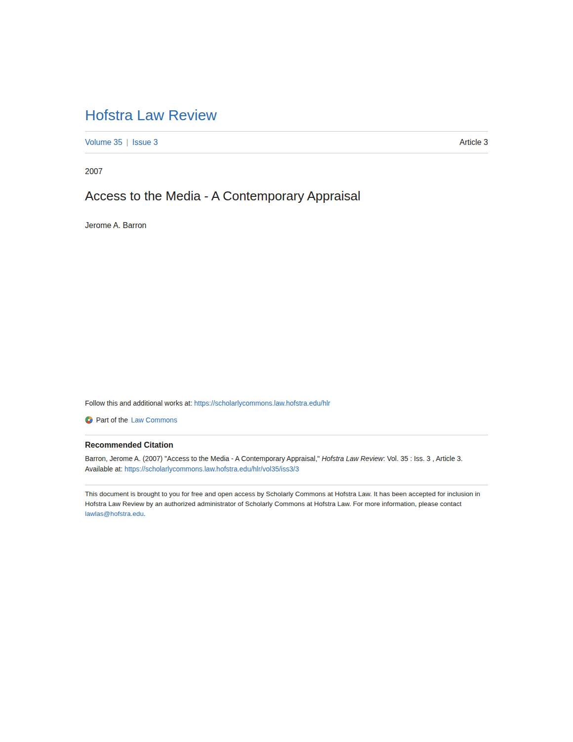Hofstra Law Review
Volume 35|Issue 3
Article 3
2007
Access to the Media - A Contemporary Appraisal
Jerome A. Barron
Follow this and additional works at: https://scholarlycommons.law.hofstra.edu/hlr
Part of the Law Commons
Recommended Citation
Barron, Jerome A. (2007) "Access to the Media - A Contemporary Appraisal," Hofstra Law Review: Vol. 35 : Iss. 3 , Article 3.
Available at: https://scholarlycommons.law.hofstra.edu/hlr/vol35/iss3/3
This document is brought to you for free and open access by Scholarly Commons at Hofstra Law. It has been accepted for inclusion in Hofstra Law Review by an authorized administrator of Scholarly Commons at Hofstra Law. For more information, please contact lawlas@hofstra.edu.